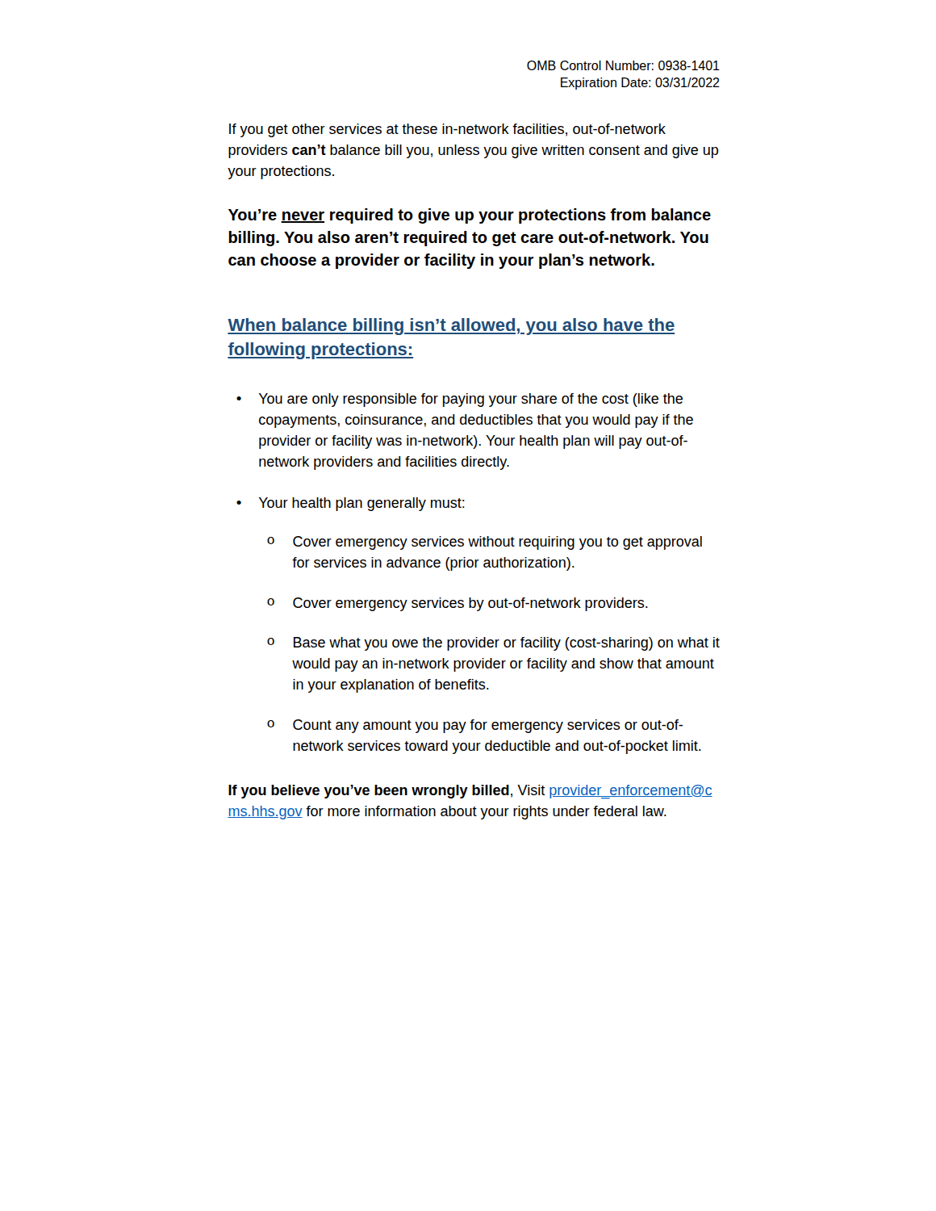OMB Control Number: 0938-1401
Expiration Date: 03/31/2022
If you get other services at these in-network facilities, out-of-network providers can’t balance bill you, unless you give written consent and give up your protections.
You’re never required to give up your protections from balance billing. You also aren’t required to get care out-of-network. You can choose a provider or facility in your plan’s network.
When balance billing isn’t allowed, you also have the following protections:
You are only responsible for paying your share of the cost (like the copayments, coinsurance, and deductibles that you would pay if the provider or facility was in-network). Your health plan will pay out-of-network providers and facilities directly.
Your health plan generally must:
Cover emergency services without requiring you to get approval for services in advance (prior authorization).
Cover emergency services by out-of-network providers.
Base what you owe the provider or facility (cost-sharing) on what it would pay an in-network provider or facility and show that amount in your explanation of benefits.
Count any amount you pay for emergency services or out-of-network services toward your deductible and out-of-pocket limit.
If you believe you’ve been wrongly billed, Visit provider_enforcement@cms.hhs.gov for more information about your rights under federal law.